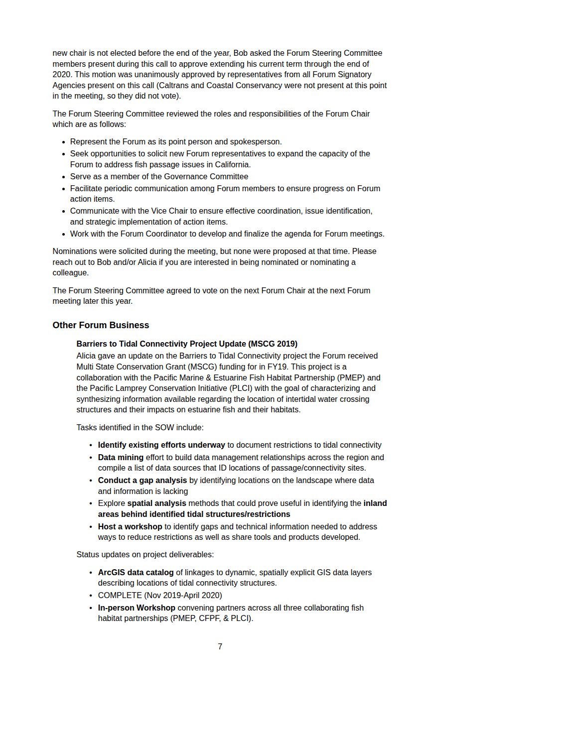new chair is not elected before the end of the year, Bob asked the Forum Steering Committee members present during this call to approve extending his current term through the end of 2020. This motion was unanimously approved by representatives from all Forum Signatory Agencies present on this call (Caltrans and Coastal Conservancy were not present at this point in the meeting, so they did not vote).
The Forum Steering Committee reviewed the roles and responsibilities of the Forum Chair which are as follows:
Represent the Forum as its point person and spokesperson.
Seek opportunities to solicit new Forum representatives to expand the capacity of the Forum to address fish passage issues in California.
Serve as a member of the Governance Committee
Facilitate periodic communication among Forum members to ensure progress on Forum action items.
Communicate with the Vice Chair to ensure effective coordination, issue identification, and strategic implementation of action items.
Work with the Forum Coordinator to develop and finalize the agenda for Forum meetings.
Nominations were solicited during the meeting, but none were proposed at that time. Please reach out to Bob and/or Alicia if you are interested in being nominated or nominating a colleague.
The Forum Steering Committee agreed to vote on the next Forum Chair at the next Forum meeting later this year.
Other Forum Business
Barriers to Tidal Connectivity Project Update (MSCG 2019)
Alicia gave an update on the Barriers to Tidal Connectivity project the Forum received Multi State Conservation Grant (MSCG) funding for in FY19. This project is a collaboration with the Pacific Marine & Estuarine Fish Habitat Partnership (PMEP) and the Pacific Lamprey Conservation Initiative (PLCI) with the goal of characterizing and synthesizing information available regarding the location of intertidal water crossing structures and their impacts on estuarine fish and their habitats.
Tasks identified in the SOW include:
Identify existing efforts underway to document restrictions to tidal connectivity
Data mining effort to build data management relationships across the region and compile a list of data sources that ID locations of passage/connectivity sites.
Conduct a gap analysis by identifying locations on the landscape where data and information is lacking
Explore spatial analysis methods that could prove useful in identifying the inland areas behind identified tidal structures/restrictions
Host a workshop to identify gaps and technical information needed to address ways to reduce restrictions as well as share tools and products developed.
Status updates on project deliverables:
ArcGIS data catalog of linkages to dynamic, spatially explicit GIS data layers describing locations of tidal connectivity structures.
COMPLETE (Nov 2019-April 2020)
In-person Workshop convening partners across all three collaborating fish habitat partnerships (PMEP, CFPF, & PLCI).
7